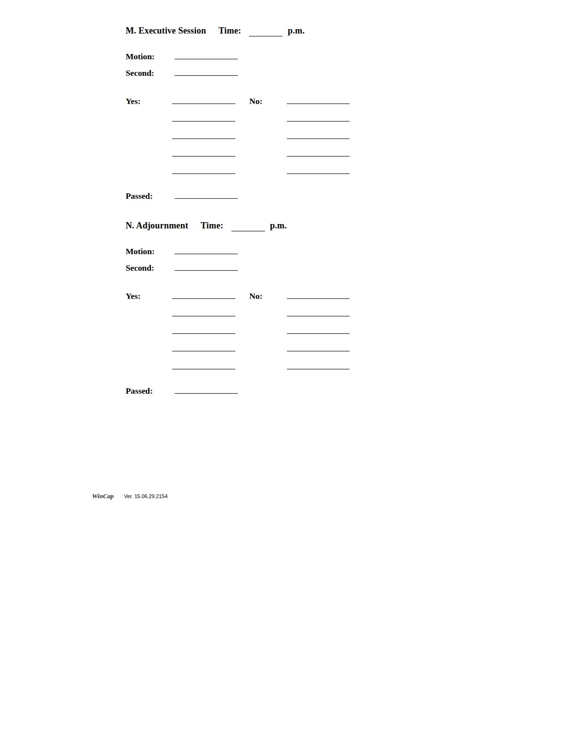M. Executive Session Time: p.m.
Motion:
Second:
Yes: No:
Yes: No:
Yes: No:
Yes: No:
Yes: No:
Passed:
N. Adjournment Time: p.m.
Motion:
Second:
Yes: No:
Yes: No:
Yes: No:
Yes: No:
Yes: No:
Passed:
WinCap Ver. 15.06.29.2154